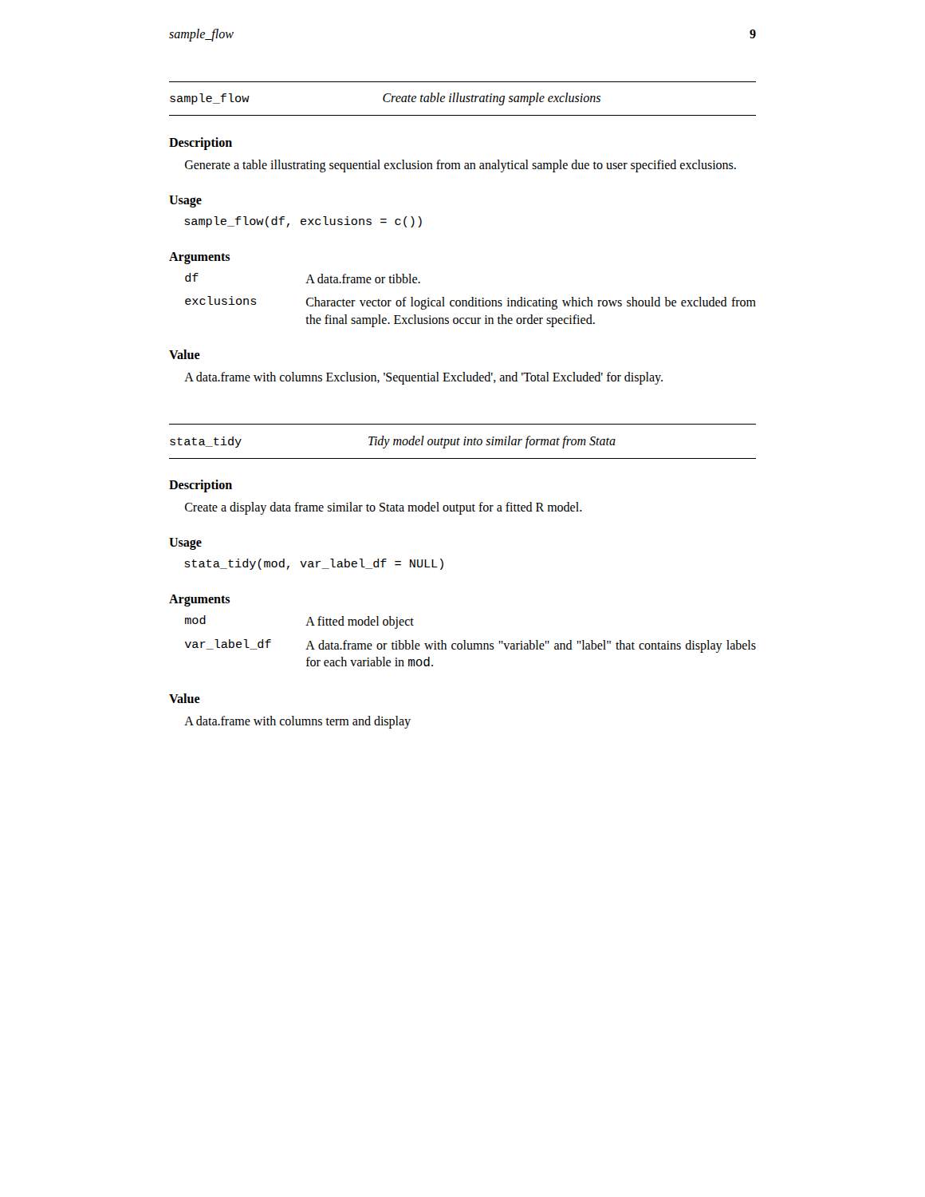sample_flow 9
sample_flow Create table illustrating sample exclusions
Description
Generate a table illustrating sequential exclusion from an analytical sample due to user specified exclusions.
Usage
sample_flow(df, exclusions = c())
Arguments
df
A data.frame or tibble.
exclusions
Character vector of logical conditions indicating which rows should be excluded from the final sample. Exclusions occur in the order specified.
Value
A data.frame with columns Exclusion, 'Sequential Excluded', and 'Total Excluded' for display.
stata_tidy Tidy model output into similar format from Stata
Description
Create a display data frame similar to Stata model output for a fitted R model.
Usage
stata_tidy(mod, var_label_df = NULL)
Arguments
mod
A fitted model object
var_label_df
A data.frame or tibble with columns "variable" and "label" that contains display labels for each variable in mod.
Value
A data.frame with columns term and display